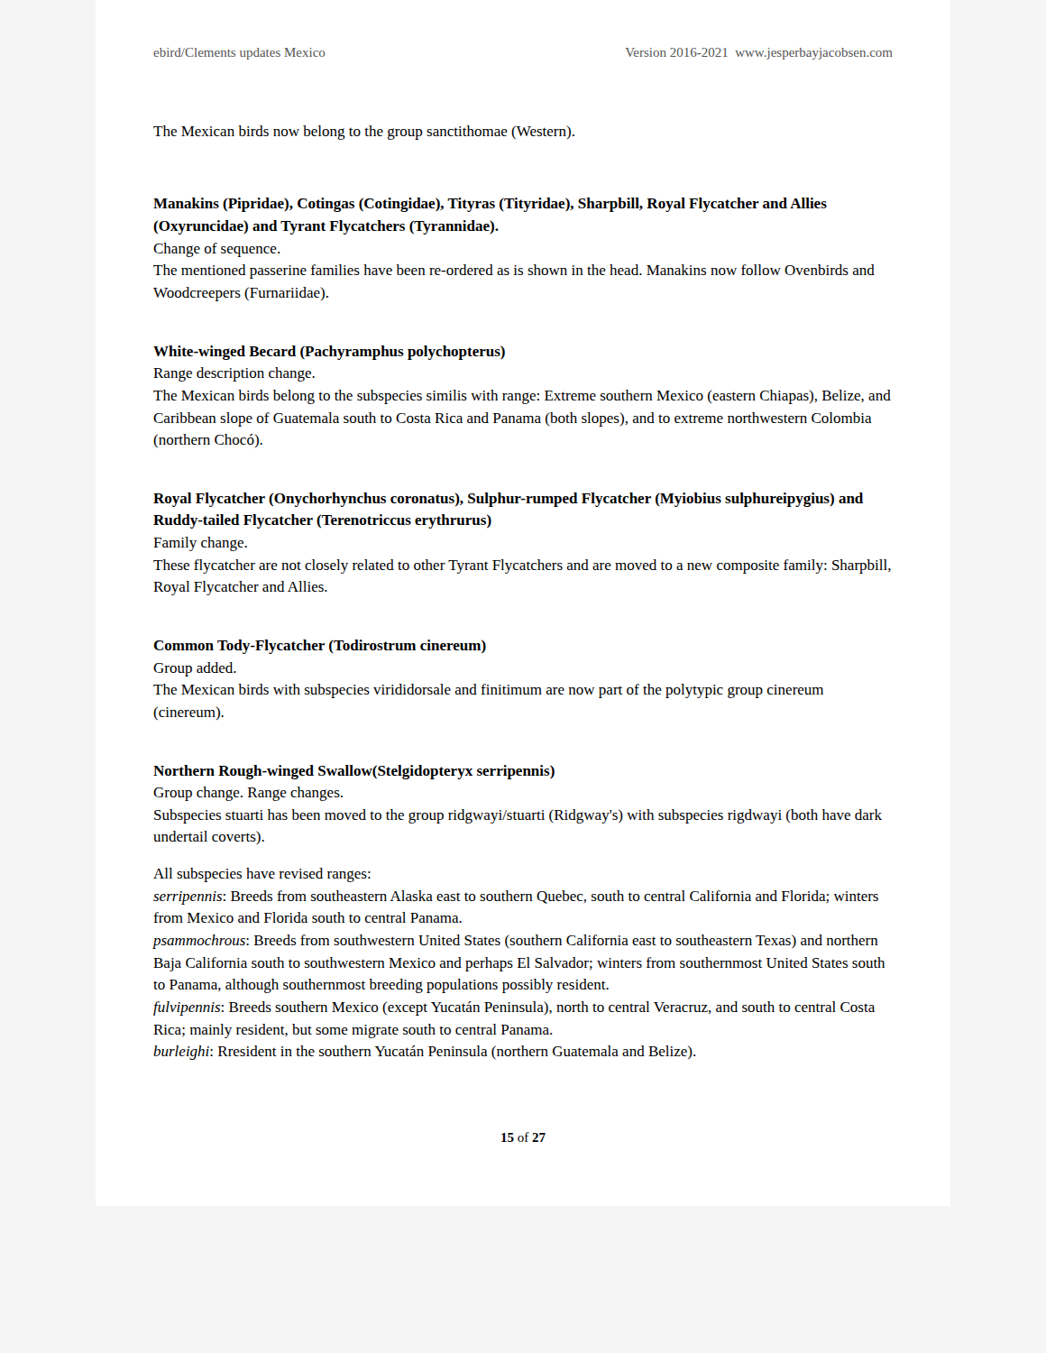ebird/Clements updates Mexico Version 2016-2021 www.jesperbayjacobsen.com
The Mexican birds now belong to the group sanctithomae (Western).
Manakins (Pipridae), Cotingas (Cotingidae), Tityras (Tityridae), Sharpbill, Royal Flycatcher and Allies (Oxyruncidae) and Tyrant Flycatchers (Tyrannidae).
Change of sequence.
The mentioned passerine families have been re-ordered as is shown in the head. Manakins now follow Ovenbirds and Woodcreepers (Furnariidae).
White-winged Becard (Pachyramphus polychopterus)
Range description change.
The Mexican birds belong to the subspecies similis with range: Extreme southern Mexico (eastern Chiapas), Belize, and Caribbean slope of Guatemala south to Costa Rica and Panama (both slopes), and to extreme northwestern Colombia (northern Chocó).
Royal Flycatcher (Onychorhynchus coronatus), Sulphur-rumped Flycatcher (Myiobius sulphureipygius) and Ruddy-tailed Flycatcher (Terenotriccus erythrurus)
Family change.
These flycatcher are not closely related to other Tyrant Flycatchers and are moved to a new composite family: Sharpbill, Royal Flycatcher and Allies.
Common Tody-Flycatcher (Todirostrum cinereum)
Group added.
The Mexican birds with subspecies virididorsale and finitimum are now part of the polytypic group cinereum (cinereum).
Northern Rough-winged Swallow(Stelgidopteryx serripennis)
Group change. Range changes.
Subspecies stuarti has been moved to the group ridgwayi/stuarti (Ridgway's) with subspecies rigdwayi (both have dark undertail coverts).
All subspecies have revised ranges:
serripennis: Breeds from southeastern Alaska east to southern Quebec, south to central California and Florida; winters from Mexico and Florida south to central Panama.
psammochrous: Breeds from southwestern United States (southern California east to southeastern Texas) and northern Baja California south to southwestern Mexico and perhaps El Salvador; winters from southernmost United States south to Panama, although southernmost breeding populations possibly resident.
fulvipennis: Breeds southern Mexico (except Yucatán Peninsula), north to central Veracruz, and south to central Costa Rica; mainly resident, but some migrate south to central Panama.
burleighi: Rresident in the southern Yucatán Peninsula (northern Guatemala and Belize).
15 of 27